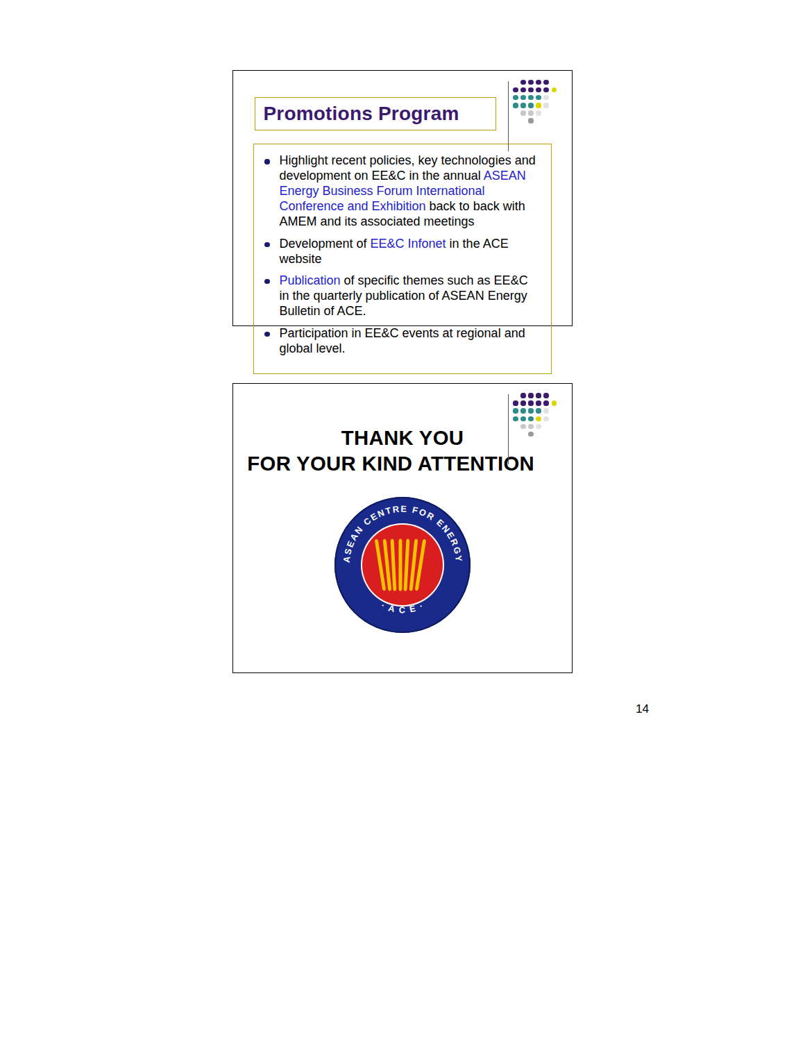Promotions Program
Highlight recent policies, key technologies and development on EE&C in the annual ASEAN Energy Business Forum International Conference and Exhibition back to back with AMEM and its associated meetings
Development of EE&C Infonet in the ACE website
Publication of specific themes such as EE&C in the quarterly publication of ASEAN Energy Bulletin of ACE.
Participation in EE&C events at regional and global level.
THANK YOU FOR YOUR KIND ATTENTION
ASEAN CENTRE FOR ENERGY · A C E ·
14